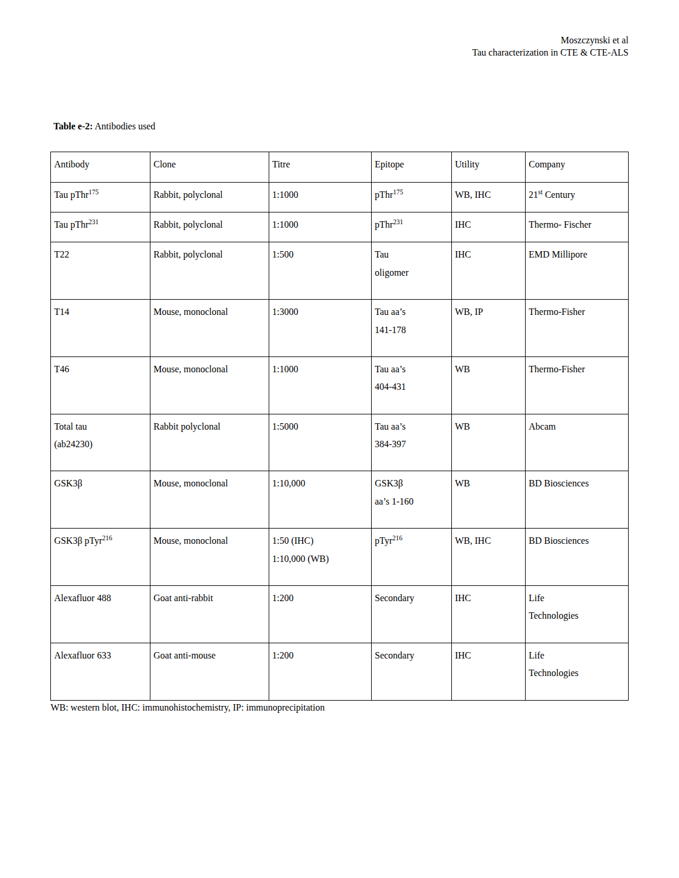Moszczynski et al
Tau characterization in CTE & CTE-ALS
Table e-2: Antibodies used
| Antibody | Clone | Titre | Epitope | Utility | Company |
| --- | --- | --- | --- | --- | --- |
| Tau pThr 175 | Rabbit, polyclonal | 1:1000 | pThr 175 | WB, IHC | 21 st Century |
| Tau pThr 231 | Rabbit, polyclonal | 1:1000 | pThr 231 | IHC | Thermo- Fischer |
| T22 | Rabbit, polyclonal | 1:500 | Tau oligomer | IHC | EMD Millipore |
| T14 | Mouse, monoclonal | 1:3000 | Tau aa’s 141-178 | WB, IP | Thermo-Fisher |
| T46 | Mouse, monoclonal | 1:1000 | Tau aa’s 404-431 | WB | Thermo-Fisher |
| Total tau (ab24230) | Rabbit polyclonal | 1:5000 | Tau aa’s 384-397 | WB | Abcam |
| GSK3β | Mouse, monoclonal | 1:10,000 | GSK3β aa’s 1-160 | WB | BD Biosciences |
| GSK3β pTyr 216 | Mouse, monoclonal | 1:50 (IHC) 1:10,000 (WB) | pTyr 216 | WB, IHC | BD Biosciences |
| Alexafluor 488 | Goat anti-rabbit | 1:200 | Secondary | IHC | Life Technologies |
| Alexafluor 633 | Goat anti-mouse | 1:200 | Secondary | IHC | Life Technologies |
WB: western blot, IHC: immunohistochemistry, IP: immunoprecipitation